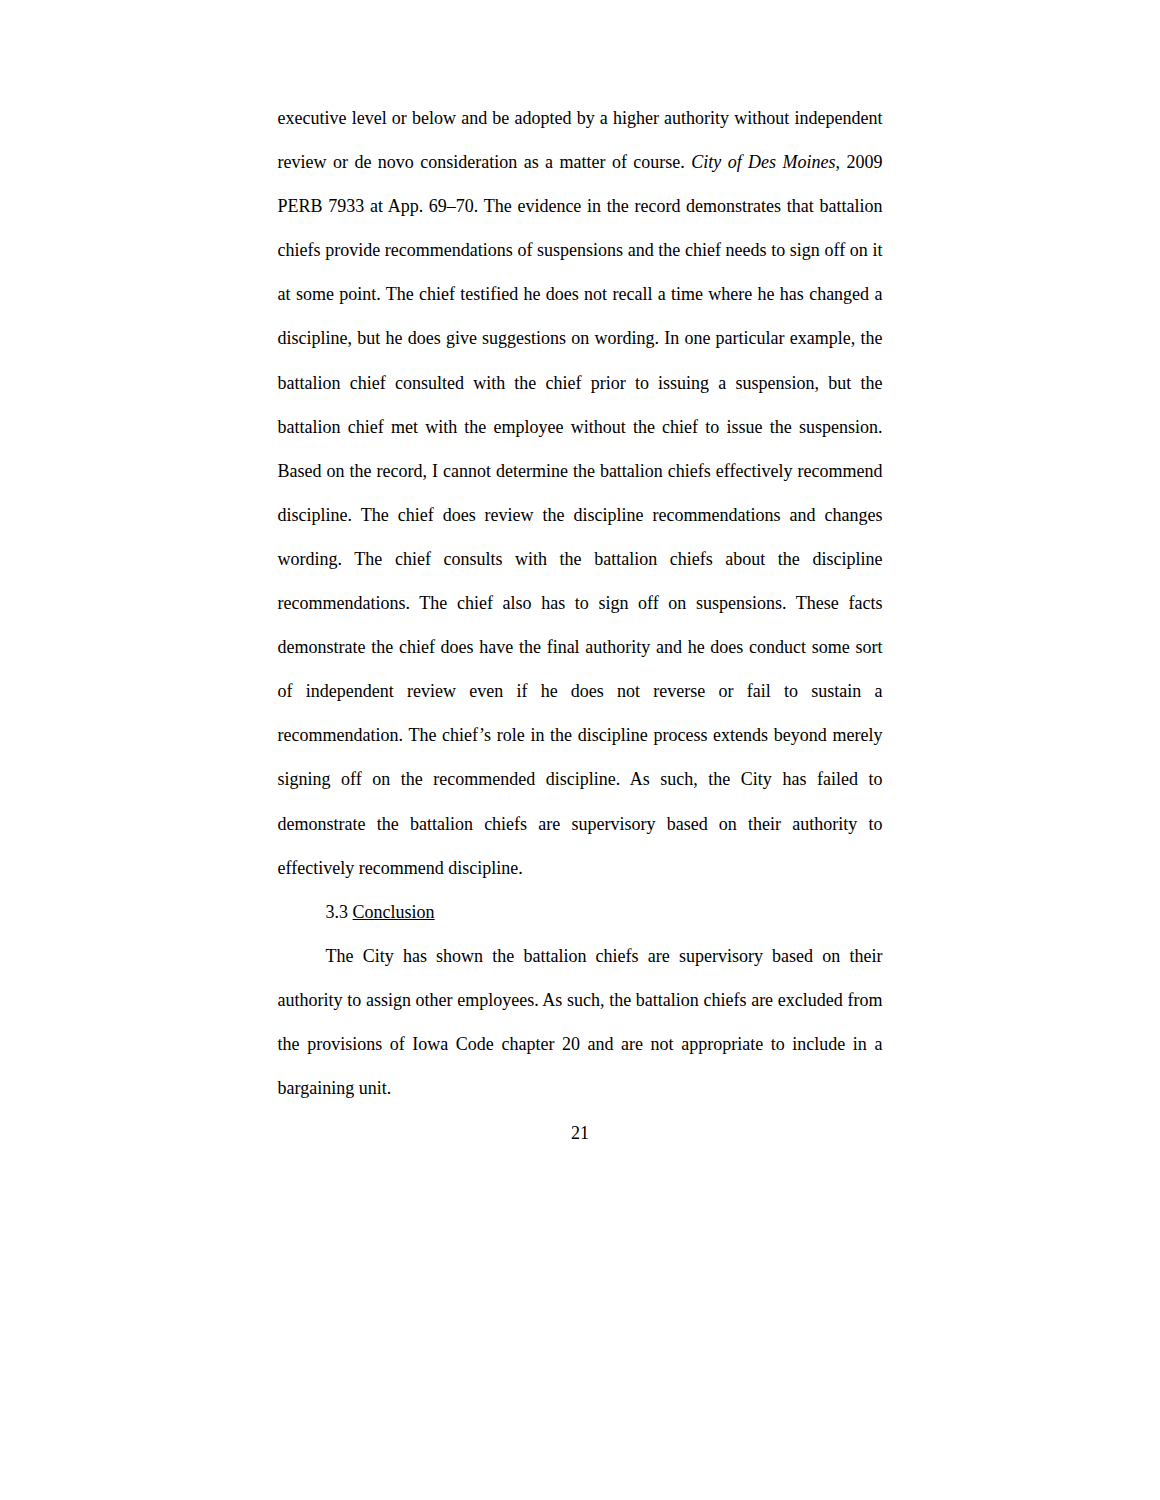executive level or below and be adopted by a higher authority without independent review or de novo consideration as a matter of course. City of Des Moines, 2009 PERB 7933 at App. 69–70. The evidence in the record demonstrates that battalion chiefs provide recommendations of suspensions and the chief needs to sign off on it at some point. The chief testified he does not recall a time where he has changed a discipline, but he does give suggestions on wording. In one particular example, the battalion chief consulted with the chief prior to issuing a suspension, but the battalion chief met with the employee without the chief to issue the suspension. Based on the record, I cannot determine the battalion chiefs effectively recommend discipline. The chief does review the discipline recommendations and changes wording. The chief consults with the battalion chiefs about the discipline recommendations. The chief also has to sign off on suspensions. These facts demonstrate the chief does have the final authority and he does conduct some sort of independent review even if he does not reverse or fail to sustain a recommendation. The chief’s role in the discipline process extends beyond merely signing off on the recommended discipline. As such, the City has failed to demonstrate the battalion chiefs are supervisory based on their authority to effectively recommend discipline.
3.3 Conclusion
The City has shown the battalion chiefs are supervisory based on their authority to assign other employees. As such, the battalion chiefs are excluded from the provisions of Iowa Code chapter 20 and are not appropriate to include in a bargaining unit.
21